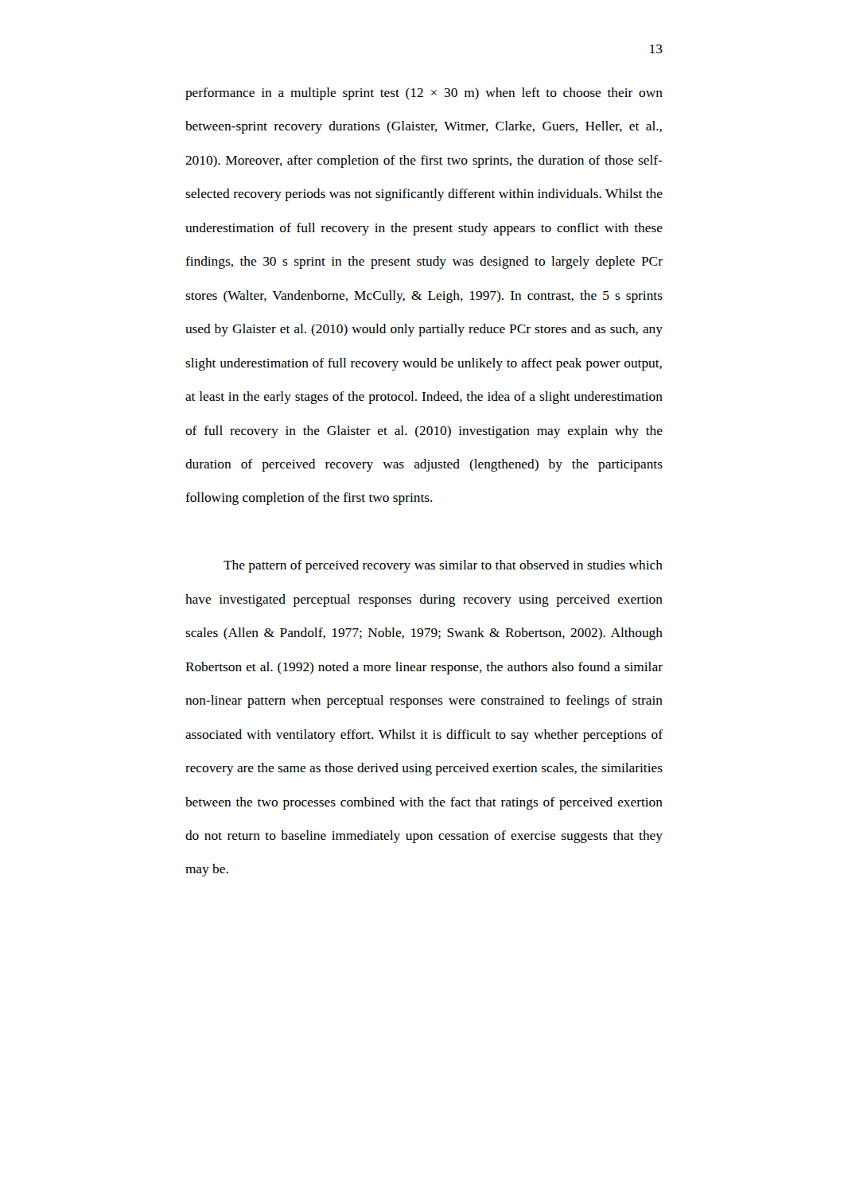13
performance in a multiple sprint test (12 × 30 m) when left to choose their own between-sprint recovery durations (Glaister, Witmer, Clarke, Guers, Heller, et al., 2010). Moreover, after completion of the first two sprints, the duration of those self-selected recovery periods was not significantly different within individuals. Whilst the underestimation of full recovery in the present study appears to conflict with these findings, the 30 s sprint in the present study was designed to largely deplete PCr stores (Walter, Vandenborne, McCully, & Leigh, 1997). In contrast, the 5 s sprints used by Glaister et al. (2010) would only partially reduce PCr stores and as such, any slight underestimation of full recovery would be unlikely to affect peak power output, at least in the early stages of the protocol. Indeed, the idea of a slight underestimation of full recovery in the Glaister et al. (2010) investigation may explain why the duration of perceived recovery was adjusted (lengthened) by the participants following completion of the first two sprints.
The pattern of perceived recovery was similar to that observed in studies which have investigated perceptual responses during recovery using perceived exertion scales (Allen & Pandolf, 1977; Noble, 1979; Swank & Robertson, 2002). Although Robertson et al. (1992) noted a more linear response, the authors also found a similar non-linear pattern when perceptual responses were constrained to feelings of strain associated with ventilatory effort. Whilst it is difficult to say whether perceptions of recovery are the same as those derived using perceived exertion scales, the similarities between the two processes combined with the fact that ratings of perceived exertion do not return to baseline immediately upon cessation of exercise suggests that they may be.